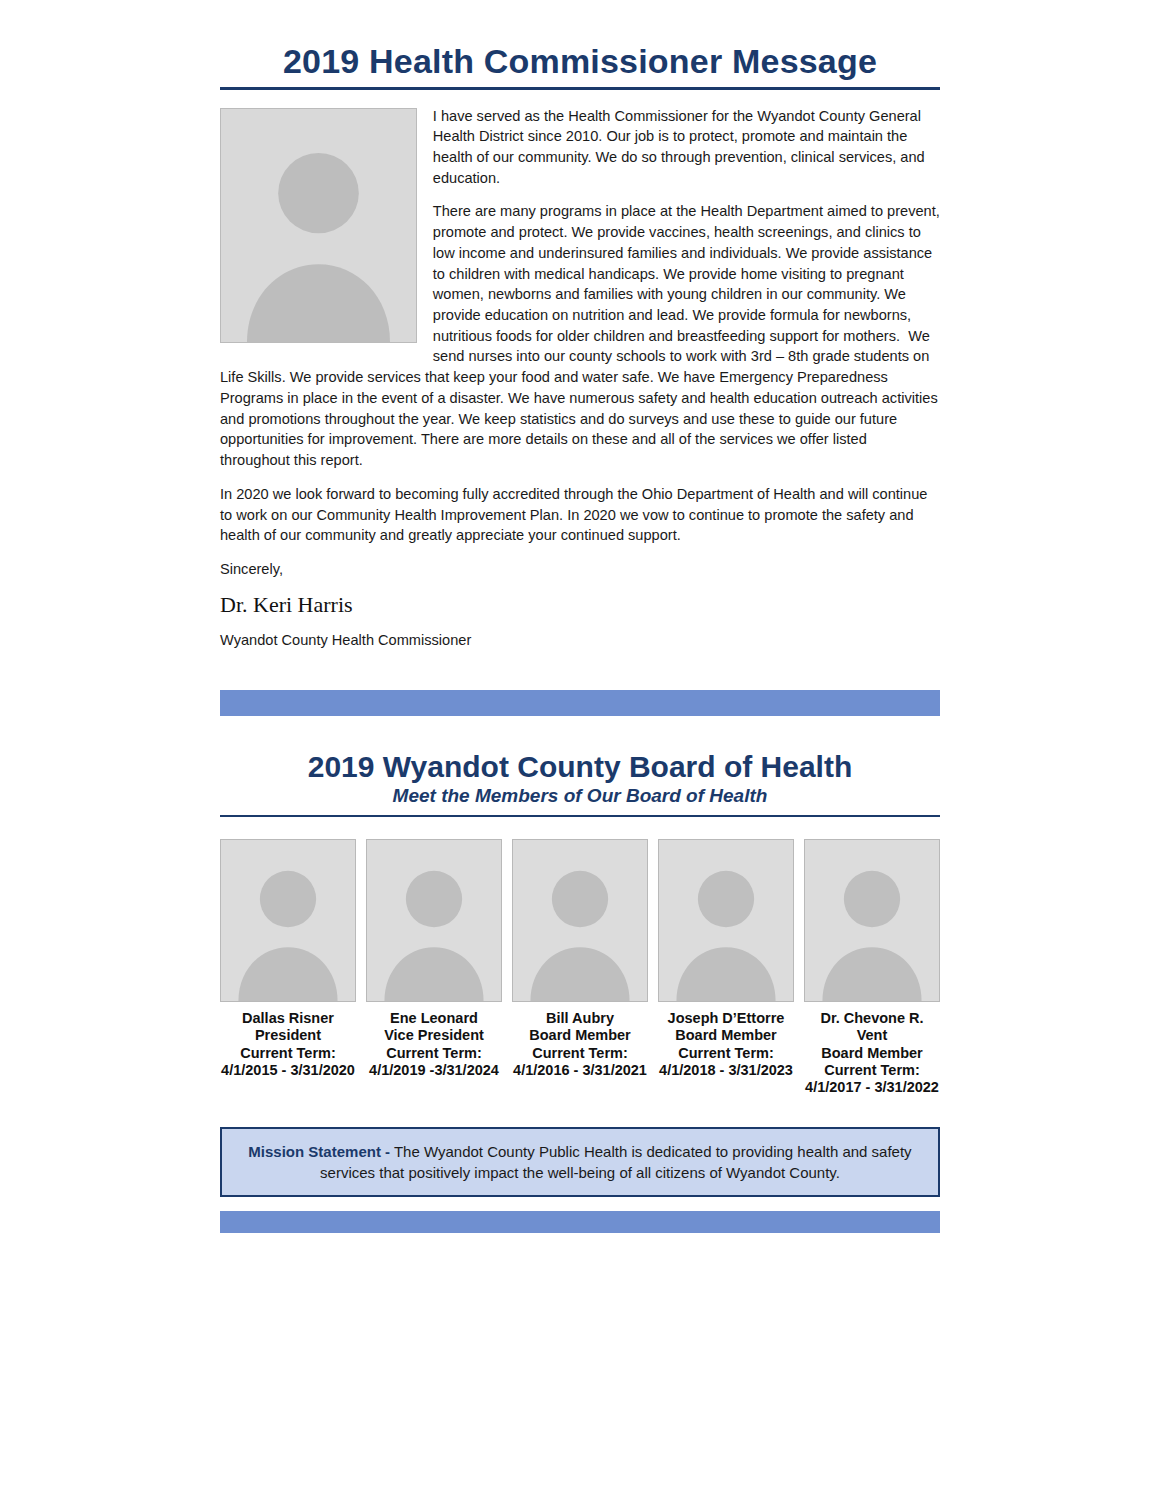2019 Health Commissioner Message
I have served as the Health Commissioner for the Wyandot County General Health District since 2010. Our job is to protect, promote and maintain the health of our community. We do so through prevention, clinical services, and education.
There are many programs in place at the Health Department aimed to prevent, promote and protect. We provide vaccines, health screenings, and clinics to low income and underinsured families and individuals. We provide assistance to children with medical handicaps. We provide home visiting to pregnant women, newborns and families with young children in our community. We provide education on nutrition and lead. We provide formula for newborns, nutritious foods for older children and breastfeeding support for mothers. We send nurses into our county schools to work with 3rd – 8th grade students on Life Skills. We provide services that keep your food and water safe. We have Emergency Preparedness Programs in place in the event of a disaster. We have numerous safety and health education outreach activities and promotions throughout the year. We keep statistics and do surveys and use these to guide our future opportunities for improvement. There are more details on these and all of the services we offer listed throughout this report.
In 2020 we look forward to becoming fully accredited through the Ohio Department of Health and will continue to work on our Community Health Improvement Plan. In 2020 we vow to continue to promote the safety and health of our community and greatly appreciate your continued support.
Sincerely,
Dr. Keri Harris
Wyandot County Health Commissioner
2019 Wyandot County Board of Health
Meet the Members of Our Board of Health
Dallas Risner
President
Current Term:
4/1/2015 - 3/31/2020
Ene Leonard
Vice President
Current Term:
4/1/2019 -3/31/2024
Bill Aubry
Board Member
Current Term:
4/1/2016 - 3/31/2021
Joseph D’Ettorre
Board Member
Current Term:
4/1/2018 - 3/31/2023
Dr. Chevone R. Vent
Board Member
Current Term:
4/1/2017 - 3/31/2022
Mission Statement - The Wyandot County Public Health is dedicated to providing health and safety services that positively impact the well-being of all citizens of Wyandot County.